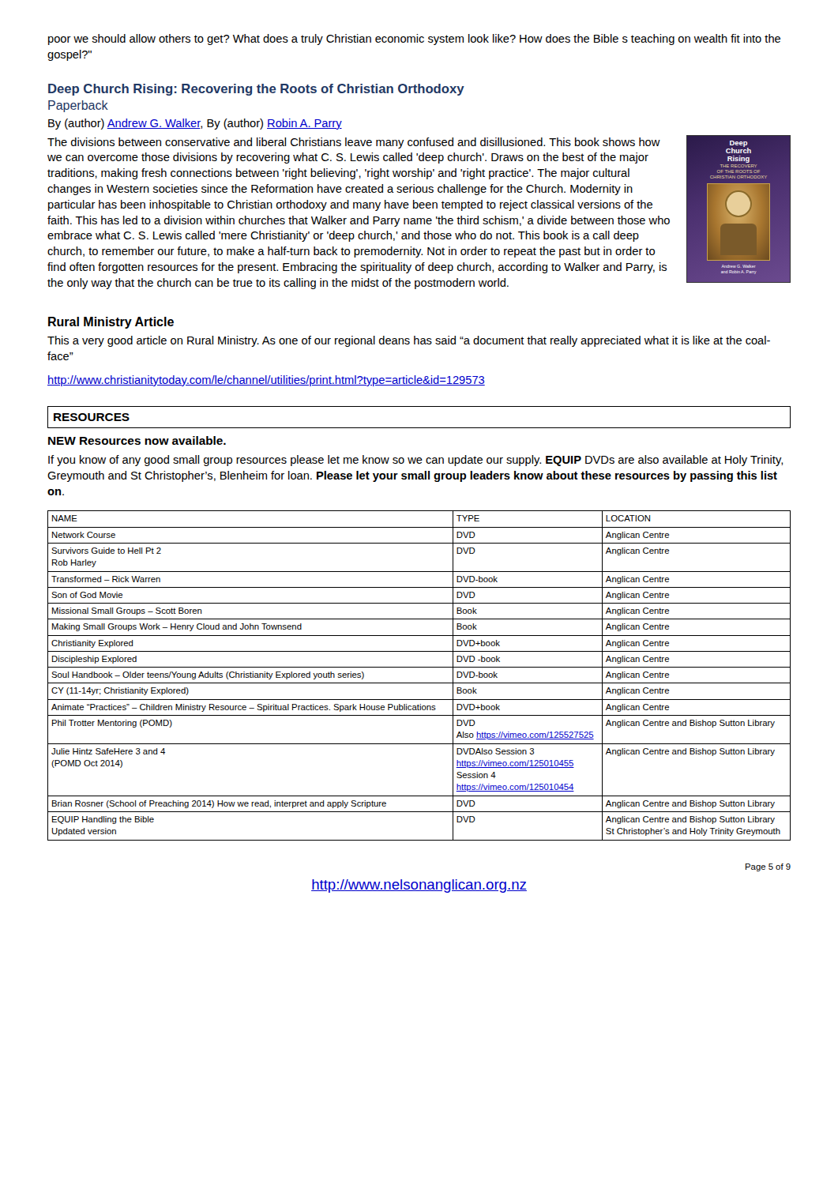poor we should allow others to get? What does a truly Christian economic system look like? How does the Bible s teaching on wealth fit into the gospel?"
Deep Church Rising: Recovering the Roots of Christian Orthodoxy
Paperback
By (author) Andrew G. Walker, By (author) Robin A. Parry
Deep
Church
Rising
THE RECOVERY
OF THE ROOTS OF
CHRISTIAN ORTHODOXY
Andrew G. Walker
and Robin A. Parry
The divisions between conservative and liberal Christians leave many confused and disillusioned. This book shows how we can overcome those divisions by recovering what C. S. Lewis called 'deep church'. Draws on the best of the major traditions, making fresh connections between 'right believing', 'right worship' and 'right practice'. The major cultural changes in Western societies since the Reformation have created a serious challenge for the Church. Modernity in particular has been inhospitable to Christian orthodoxy and many have been tempted to reject classical versions of the faith. This has led to a division within churches that Walker and Parry name 'the third schism,' a divide between those who embrace what C. S. Lewis called 'mere Christianity' or 'deep church,' and those who do not. This book is a call deep church, to remember our future, to make a half-turn back to premodernity. Not in order to repeat the past but in order to find often forgotten resources for the present. Embracing the spirituality of deep church, according to Walker and Parry, is the only way that the church can be true to its calling in the midst of the postmodern world.
Rural Ministry Article
This a very good article on Rural Ministry. As one of our regional deans has said “a document that really appreciated what it is like at the coal-face”
http://www.christianitytoday.com/le/channel/utilities/print.html?type=article&id=129573
RESOURCES
NEW Resources now available.
If you know of any good small group resources please let me know so we can update our supply. EQUIP DVDs are also available at Holy Trinity, Greymouth and St Christopher’s, Blenheim for loan. Please let your small group leaders know about these resources by passing this list on.
| NAME | TYPE | LOCATION |
| --- | --- | --- |
| Network Course | DVD | Anglican Centre |
| Survivors Guide to Hell Pt 2 Rob Harley | DVD | Anglican Centre |
| Transformed – Rick Warren | DVD-book | Anglican Centre |
| Son of God Movie | DVD | Anglican Centre |
| Missional Small Groups – Scott Boren | Book | Anglican Centre |
| Making Small Groups Work – Henry Cloud and John Townsend | Book | Anglican Centre |
| Christianity Explored | DVD+book | Anglican Centre |
| Discipleship Explored | DVD -book | Anglican Centre |
| Soul Handbook – Older teens/Young Adults (Christianity Explored youth series) | DVD-book | Anglican Centre |
| CY (11-14yr; Christianity Explored) | Book | Anglican Centre |
| Animate “Practices” – Children Ministry Resource – Spiritual Practices. Spark House Publications | DVD+book | Anglican Centre |
| Phil Trotter Mentoring (POMD) | DVD Also https://vimeo.com/125527525 | Anglican Centre and Bishop Sutton Library |
| Julie Hintz SafeHere 3 and 4 (POMD Oct 2014) | DVDAlso Session 3 https://vimeo.com/125010455 Session 4 https://vimeo.com/125010454 | Anglican Centre and Bishop Sutton Library |
| Brian Rosner (School of Preaching 2014) How we read, interpret and apply Scripture | DVD | Anglican Centre and Bishop Sutton Library |
| EQUIP Handling the Bible Updated version | DVD | Anglican Centre and Bishop Sutton Library St Christopher’s and Holy Trinity Greymouth |
Page 5 of 9
http://www.nelsonanglican.org.nz